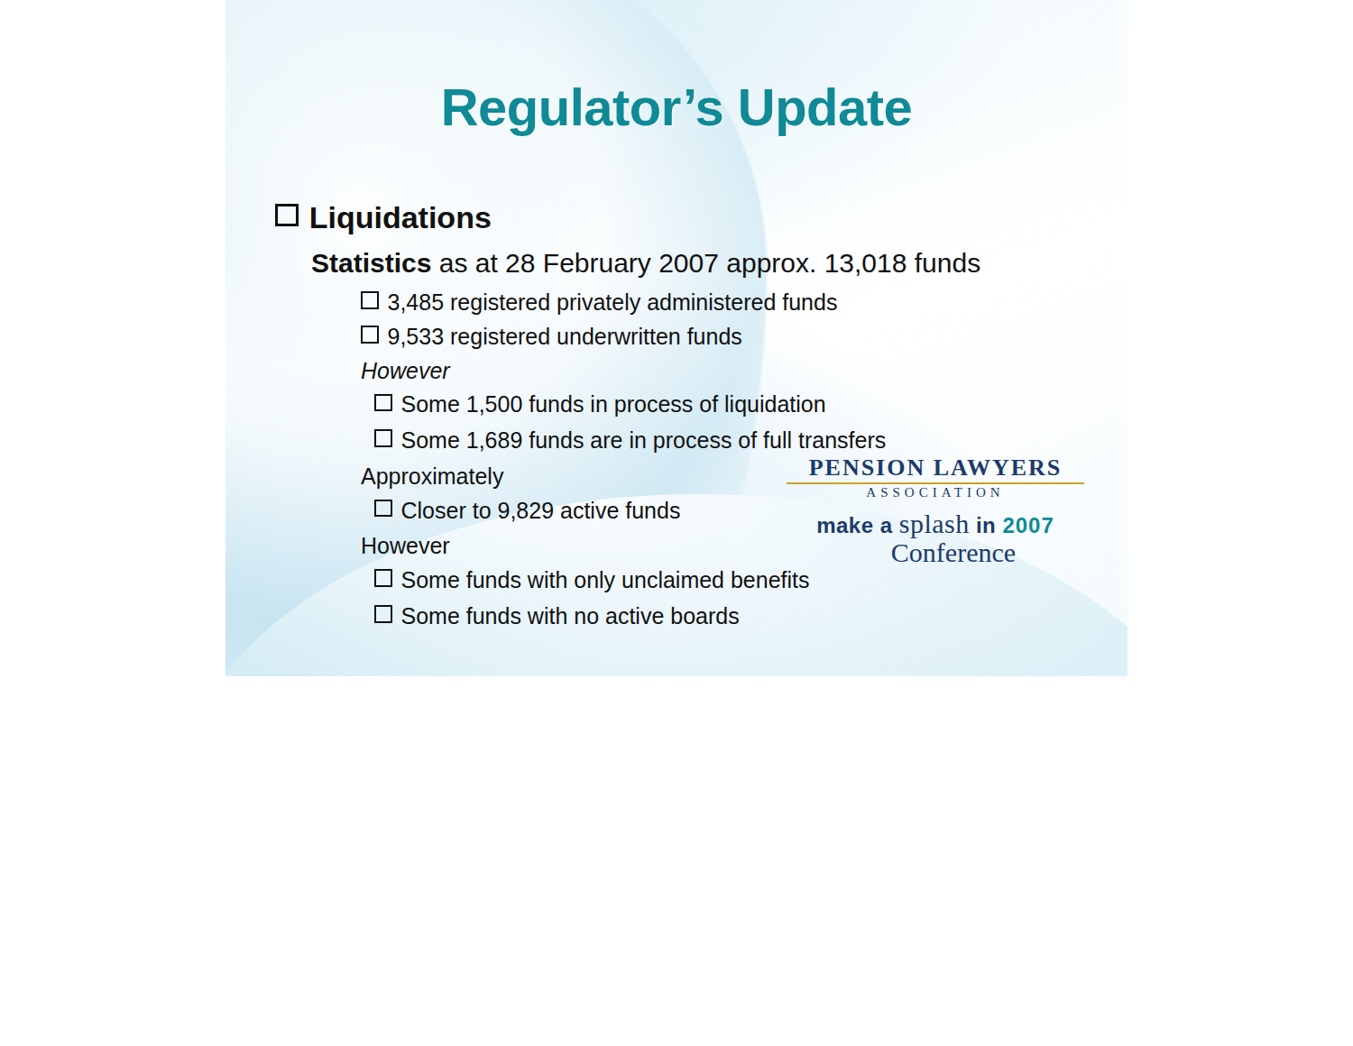Regulator’s Update
Liquidations
Statistics as at 28 February 2007 approx. 13,018 funds
3,485 registered privately administered funds
9,533 registered underwritten funds
However
Some 1,500 funds in process of liquidation
Some 1,689 funds are in process of full transfers
Approximately
Closer to 9,829 active funds
However
Some funds with only unclaimed benefits
Some funds with no active boards
PENSION LAWYERS
ASSOCIATION
make a splash in 2007
Conference